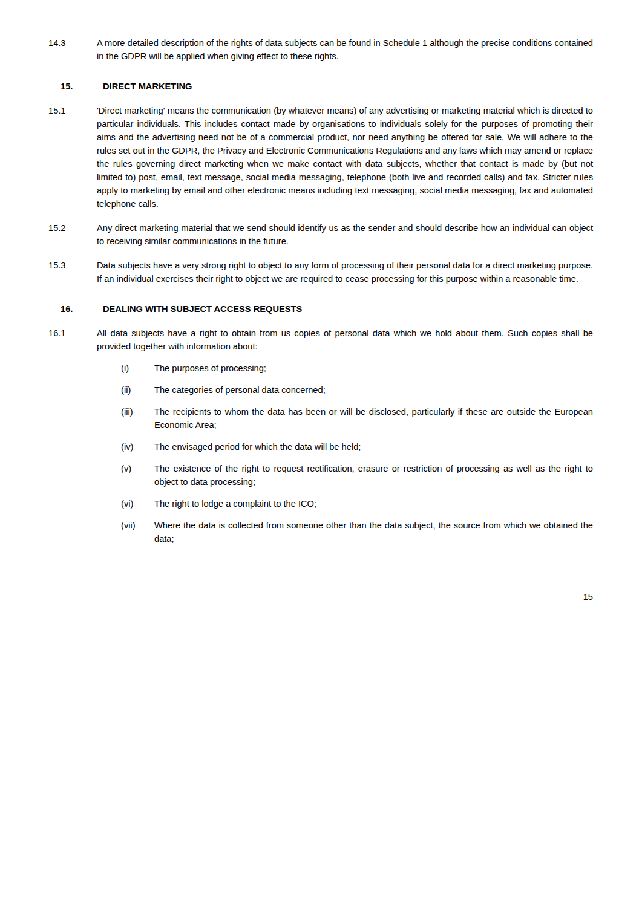14.3
A more detailed description of the rights of data subjects can be found in Schedule 1 although the precise conditions contained in the GDPR will be applied when giving effect to these rights.
15.
DIRECT MARKETING
15.1
'Direct marketing' means the communication (by whatever means) of any advertising or marketing material which is directed to particular individuals. This includes contact made by organisations to individuals solely for the purposes of promoting their aims and the advertising need not be of a commercial product, nor need anything be offered for sale. We will adhere to the rules set out in the GDPR, the Privacy and Electronic Communications Regulations and any laws which may amend or replace the rules governing direct marketing when we make contact with data subjects, whether that contact is made by (but not limited to) post, email, text message, social media messaging, telephone (both live and recorded calls) and fax. Stricter rules apply to marketing by email and other electronic means including text messaging, social media messaging, fax and automated telephone calls.
15.2
Any direct marketing material that we send should identify us as the sender and should describe how an individual can object to receiving similar communications in the future.
15.3
Data subjects have a very strong right to object to any form of processing of their personal data for a direct marketing purpose. If an individual exercises their right to object we are required to cease processing for this purpose within a reasonable time.
16.
DEALING WITH SUBJECT ACCESS REQUESTS
16.1
All data subjects have a right to obtain from us copies of personal data which we hold about them. Such copies shall be provided together with information about:
(i) The purposes of processing;
(ii) The categories of personal data concerned;
(iii) The recipients to whom the data has been or will be disclosed, particularly if these are outside the European Economic Area;
(iv) The envisaged period for which the data will be held;
(v) The existence of the right to request rectification, erasure or restriction of processing as well as the right to object to data processing;
(vi) The right to lodge a complaint to the ICO;
(vii) Where the data is collected from someone other than the data subject, the source from which we obtained the data;
15